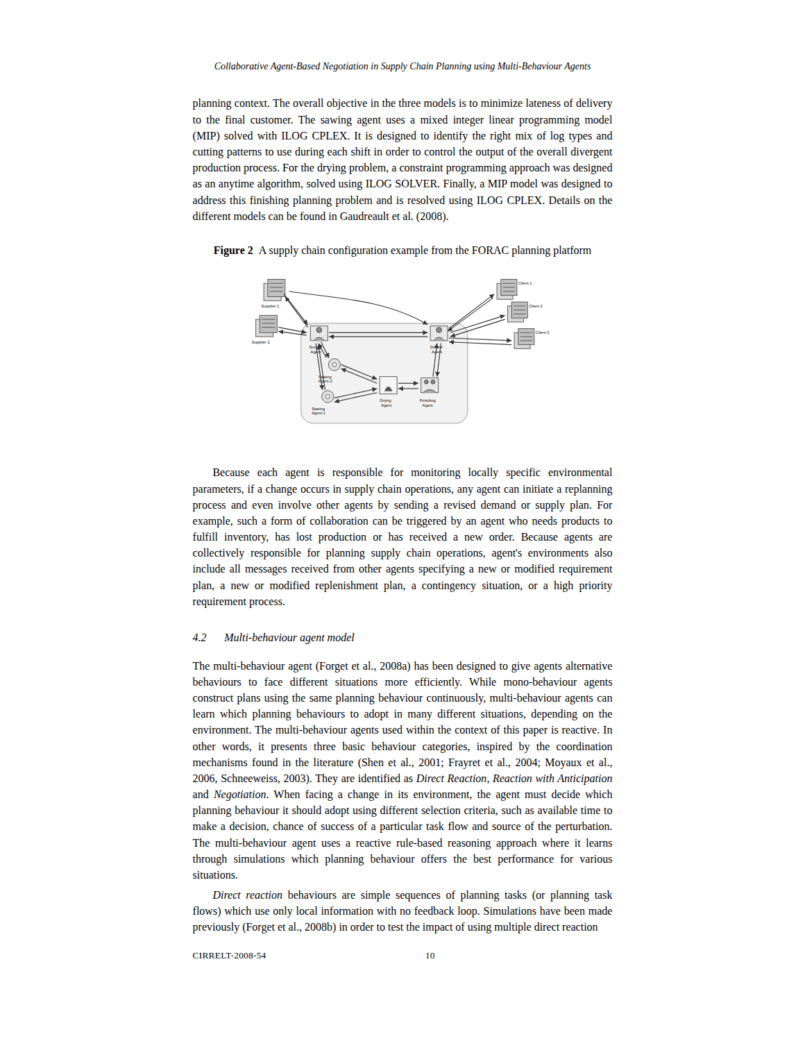Collaborative Agent-Based Negotiation in Supply Chain Planning using Multi-Behaviour Agents
planning context. The overall objective in the three models is to minimize lateness of delivery to the final customer. The sawing agent uses a mixed integer linear programming model (MIP) solved with ILOG CPLEX. It is designed to identify the right mix of log types and cutting patterns to use during each shift in order to control the output of the overall divergent production process. For the drying problem, a constraint programming approach was designed as an anytime algorithm, solved using ILOG SOLVER. Finally, a MIP model was designed to address this finishing planning problem and is resolved using ILOG CPLEX. Details on the different models can be found in Gaudreault et al. (2008).
Figure 2 A supply chain configuration example from the FORAC planning platform
Supplier 1 Supplier 2 Source Agent Sawing Agent 2 Sawing Agent 1 Drying Agent Finishing Agent Deliver Agent Client 1 Client 2 Client 3
Because each agent is responsible for monitoring locally specific environmental parameters, if a change occurs in supply chain operations, any agent can initiate a replanning process and even involve other agents by sending a revised demand or supply plan. For example, such a form of collaboration can be triggered by an agent who needs products to fulfill inventory, has lost production or has received a new order. Because agents are collectively responsible for planning supply chain operations, agent's environments also include all messages received from other agents specifying a new or modified requirement plan, a new or modified replenishment plan, a contingency situation, or a high priority requirement process.
4.2 Multi-behaviour agent model
The multi-behaviour agent (Forget et al., 2008a) has been designed to give agents alternative behaviours to face different situations more efficiently. While mono-behaviour agents construct plans using the same planning behaviour continuously, multi-behaviour agents can learn which planning behaviours to adopt in many different situations, depending on the environment. The multi-behaviour agents used within the context of this paper is reactive. In other words, it presents three basic behaviour categories, inspired by the coordination mechanisms found in the literature (Shen et al., 2001; Frayret et al., 2004; Moyaux et al., 2006, Schneeweiss, 2003). They are identified as Direct Reaction, Reaction with Anticipation and Negotiation. When facing a change in its environment, the agent must decide which planning behaviour it should adopt using different selection criteria, such as available time to make a decision, chance of success of a particular task flow and source of the perturbation. The multi-behaviour agent uses a reactive rule-based reasoning approach where it learns through simulations which planning behaviour offers the best performance for various situations.
Direct reaction behaviours are simple sequences of planning tasks (or planning task flows) which use only local information with no feedback loop. Simulations have been made previously (Forget et al., 2008b) in order to test the impact of using multiple direct reaction
CIRRELT-2008-54
10